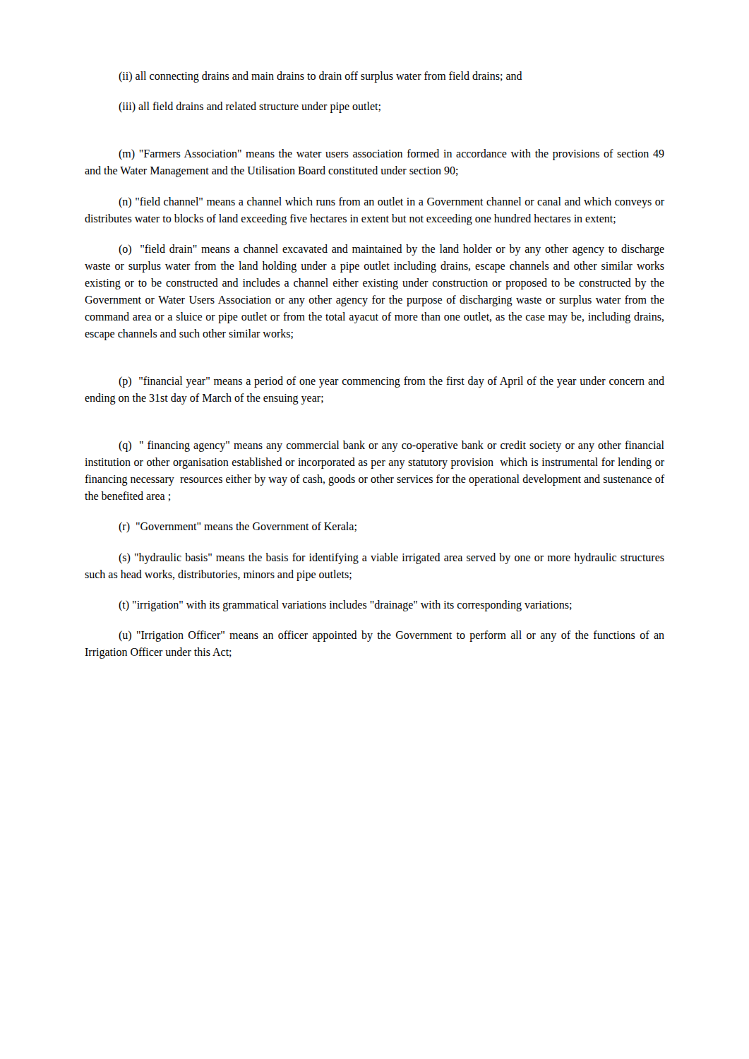(ii) all connecting drains and main drains to drain off surplus water from field drains; and
(iii) all field drains and related structure under pipe outlet;
(m) "Farmers Association" means the water users association formed in accordance with the provisions of section 49 and the Water Management and the Utilisation Board constituted under section 90;
(n) "field channel" means a channel which runs from an outlet in a Government channel or canal and which conveys or distributes water to blocks of land exceeding five hectares in extent but not exceeding one hundred hectares in extent;
(o) "field drain" means a channel excavated and maintained by the land holder or by any other agency to discharge waste or surplus water from the land holding under a pipe outlet including drains, escape channels and other similar works existing or to be constructed and includes a channel either existing under construction or proposed to be constructed by the Government or Water Users Association or any other agency for the purpose of discharging waste or surplus water from the command area or a sluice or pipe outlet or from the total ayacut of more than one outlet, as the case may be, including drains, escape channels and such other similar works;
(p) "financial year" means a period of one year commencing from the first day of April of the year under concern and ending on the 31st day of March of the ensuing year;
(q) " financing agency" means any commercial bank or any co-operative bank or credit society or any other financial institution or other organisation established or incorporated as per any statutory provision which is instrumental for lending or financing necessary resources either by way of cash, goods or other services for the operational development and sustenance of the benefited area ;
(r) "Government" means the Government of Kerala;
(s) "hydraulic basis" means the basis for identifying a viable irrigated area served by one or more hydraulic structures such as head works, distributories, minors and pipe outlets;
(t) "irrigation" with its grammatical variations includes "drainage" with its corresponding variations;
(u) "Irrigation Officer" means an officer appointed by the Government to perform all or any of the functions of an Irrigation Officer under this Act;